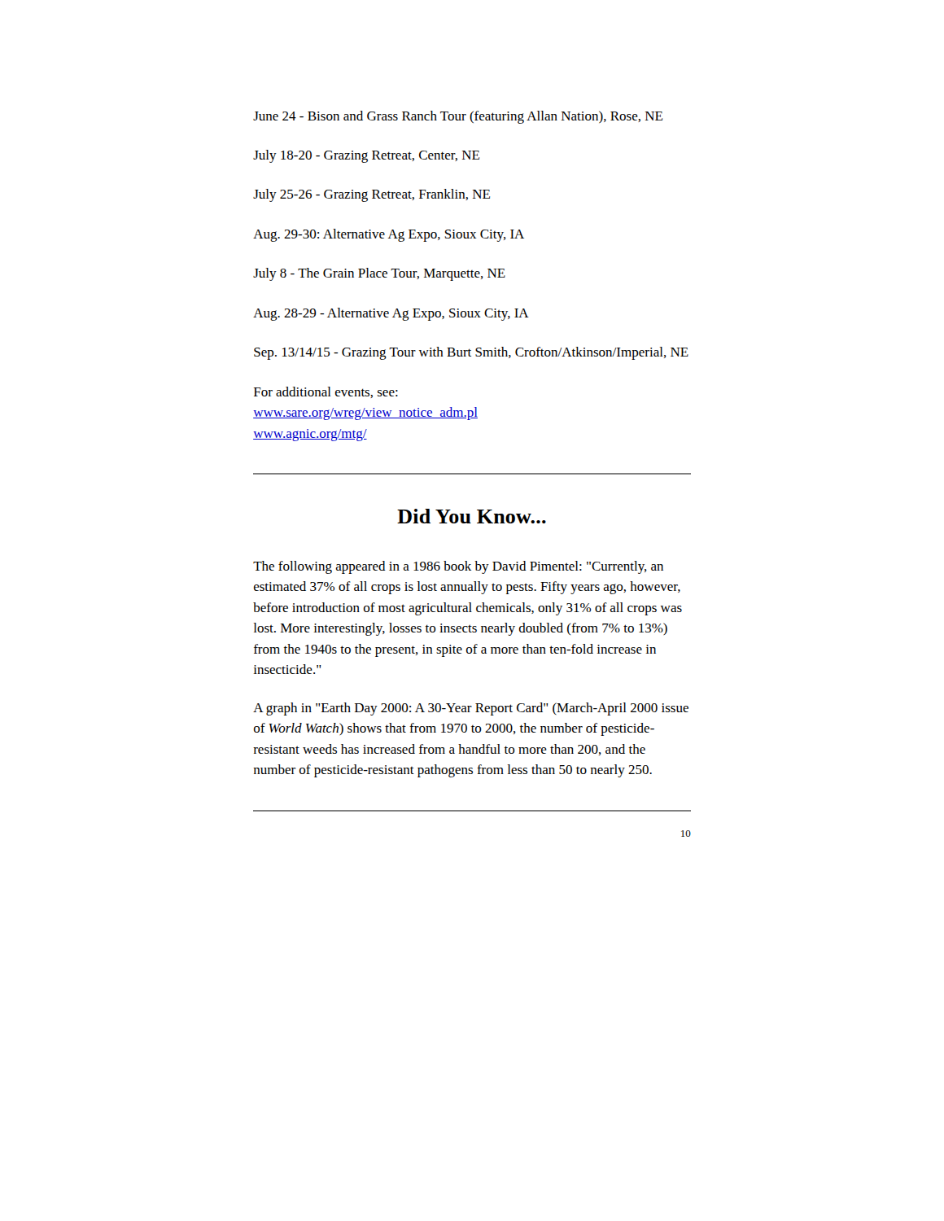June 24 - Bison and Grass Ranch Tour (featuring Allan Nation), Rose, NE
July 18-20 - Grazing Retreat, Center, NE
July 25-26 - Grazing Retreat, Franklin, NE
Aug. 29-30: Alternative Ag Expo, Sioux City, IA
July 8 - The Grain Place Tour, Marquette, NE
Aug. 28-29 - Alternative Ag Expo, Sioux City, IA
Sep. 13/14/15 - Grazing Tour with Burt Smith, Crofton/Atkinson/Imperial, NE
For additional events, see:
www.sare.org/wreg/view_notice_adm.pl
www.agnic.org/mtg/
Did You Know...
The following appeared in a 1986 book by David Pimentel: "Currently, an estimated 37% of all crops is lost annually to pests. Fifty years ago, however, before introduction of most agricultural chemicals, only 31% of all crops was lost. More interestingly, losses to insects nearly doubled (from 7% to 13%) from the 1940s to the present, in spite of a more than ten-fold increase in insecticide."
A graph in "Earth Day 2000: A 30-Year Report Card" (March-April 2000 issue of World Watch) shows that from 1970 to 2000, the number of pesticide-resistant weeds has increased from a handful to more than 200, and the number of pesticide-resistant pathogens from less than 50 to nearly 250.
10